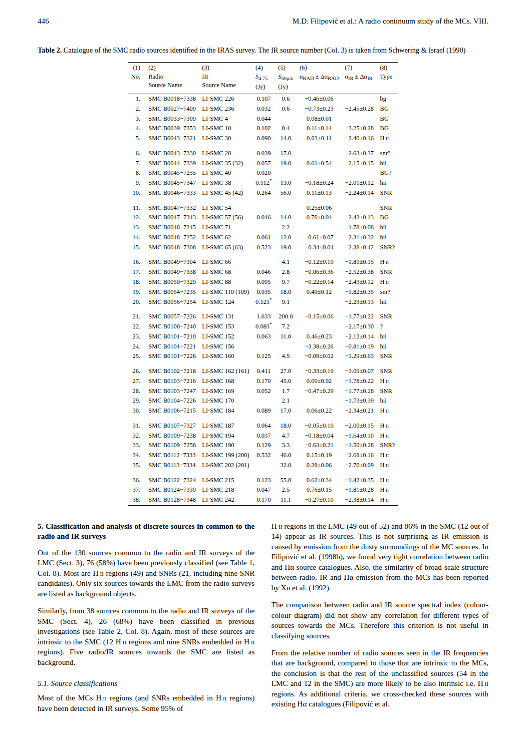446 M.D. Filipović et al.: A radio continuum study of the MCs. VIII.
Table 2. Catalogue of the SMC radio sources identified in the IRAS survey. The IR source number (Col. 3) is taken from Schwering & Israel (1990)
| (1) | (2) | (3) | (4) | (5) | (6) | (7) | (8) |
| --- | --- | --- | --- | --- | --- | --- | --- |
| No. | Radio Source Name | IR Source Name | S 4.75 (Jy) | S 60μm (Jy) | α RAD ± Δα RAD | α IR ± Δα IR | Type |
| 1. | SMC B0018−7338 | LI-SMC 226 | 0.107 | 0.6 | −0.46±0.06 | | bg |
| 2. | SMC B0027−7409 | LI-SMC 236 | 0.032 | 0.6 | −0.73±0.23 | −2.45±0.28 | BG |
| 3. | SMC B0033−7309 | LI-SMC 4 | 0.044 | | 0.08±0.01 | | BG |
| 4. | SMC B0039−7353 | LI-SMC 10 | 0.102 | 0.4 | 0.11±0.14 | −3.25±0.28 | BG |
| 5. | SMC B0043−7321 | LI-SMC 30 | 0.090 | 14.0 | 0.03±0.11 | −2.40±0.16 | H ii |
| 6. | SMC B0043−7330 | LI-SMC 28 | 0.039 | 17.0 | | −2.63±0.37 | snr? |
| 7. | SMC B0044−7339 | LI-SMC 35 (32) | 0.057 | 19.0 | 0.61±0.54 | −2.15±0.15 | hii |
| 8. | SMC B0045−7255 | LI-SMC 40 | 0.020 | | | | BG? |
| 9. | SMC B0045−7347 | LI-SMC 38 | 0.112 * | 13.0 | −0.18±0.24 | −2.01±0.12 | hii |
| 10. | SMC B0046−7333 | LI-SMC 45 (42) | 0.264 | 56.0 | 0.11±0.13 | −2.24±0.14 | SNR |
| 11. | SMC B0047−7332 | LI-SMC 54 | | | 0.25±0.06 | | SNR |
| 12. | SMC B0047−7343 | LI-SMC 57 (56) | 0.046 | 14.0 | 0.70±0.04 | −2.43±0.13 | BG |
| 13. | SMC B0048−7245 | LI-SMC 71 | | 2.2 | | −1.78±0.08 | hii |
| 14. | SMC B0048−7252 | LI-SMC 62 | 0.061 | 12.0 | −0.61±0.07 | −2.31±0.32 | hii |
| 15. | SMC B0048−7308 | LI-SMC 65 (63) | 0.523 | 19.0 | −0.34±0.04 | −2.38±0.42 | SNR? |
| 16. | SMC B0049−7304 | LI-SMC 66 | | 4.1 | −0.12±0.19 | −1.89±0.15 | H ii |
| 17. | SMC B0049−7338 | LI-SMC 68 | 0.046 | 2.8 | −0.06±0.36 | −2.52±0.38 | SNR |
| 18. | SMC B0050−7329 | LI-SMC 88 | 0.095 | 9.7 | −0.22±0.14 | −2.43±0.12 | H ii |
| 19. | SMC B0054−7235 | LI-SMC 110 (109) | 0.035 | 18.0 | 0.49±0.12 | −1.82±0.35 | snr? |
| 20. | SMC B0056−7254 | LI-SMC 124 | 0.121 * | 9.1 | | −2.23±0.13 | hii |
| 21. | SMC B0057−7226 | LI-SMC 131 | 1.633 | 200.0 | −0.15±0.06 | −1.77±0.22 | SNR |
| 22. | SMC B0100−7240 | LI-SMC 153 | 0.083 * | 7.2 | | −2.17±0.30 | ? |
| 23. | SMC B0101−7210 | LI-SMC 152 | 0.063 | 11.0 | 0.46±0.23 | −2.12±0.14 | hii |
| 24. | SMC B0101−7221 | LI-SMC 156 | | | −3.38±0.26 | −0.81±0.19 | hii |
| 25. | SMC B0101−7226 | LI-SMC 160 | 0.125 | 4.5 | −0.09±0.02 | −1.29±0.63 | SNR |
| 26. | SMC B0102−7218 | LI-SMC 162 (161) | 0.411 | 27.0 | −0.33±0.19 | −3.09±0.07 | SNR |
| 27. | SMC B0103−7216 | LI-SMC 168 | 0.170 | 45.0 | 0.00±0.02 | −1.78±0.22 | H ii |
| 28. | SMC B0103−7247 | LI-SMC 169 | 0.052 | 1.7 | −0.47±0.29 | −1.77±0.28 | SNR |
| 29. | SMC B0104−7226 | LI-SMC 170 | | 2.1 | | −1.73±0.39 | hii |
| 30. | SMC B0106−7215 | LI-SMC 184 | 0.089 | 17.0 | 0.06±0.22 | −2.34±0.21 | H ii |
| 31. | SMC B0107−7327 | LI-SMC 187 | 0.064 | 18.0 | −0.05±0.10 | −2.00±0.15 | H ii |
| 32. | SMC B0109−7238 | LI-SMC 194 | 0.037 | 4.7 | −0.18±0.04 | −1.64±0.10 | H ii |
| 33. | SMC B0109−7258 | LI-SMC 190 | 0.129 | 3.3 | −0.63±0.21 | −1.50±0.28 | SNR? |
| 34. | SMC B0112−7333 | LI-SMC 199 (200) | 0.532 | 46.0 | 0.15±0.19 | −2.68±0.16 | H ii |
| 35. | SMC B0113−7334 | LI-SMC 202 (201) | | 32.0 | 0.28±0.06 | −2.70±0.09 | H ii |
| 36. | SMC B0122−7324 | LI-SMC 215 | 0.123 | 55.0 | 0.62±0.34 | −1.42±0.35 | H ii |
| 37. | SMC B0124−7339 | LI-SMC 218 | 0.047 | 2.5 | 0.76±0.15 | −1.81±0.28 | H ii |
| 38. | SMC B0128−7348 | LI-SMC 242 | 0.170 | 11.1 | −0.27±0.10 | −2.38±0.14 | H ii |
5. Classification and analysis of discrete sources in common to the radio and IR surveys
Out of the 130 sources common to the radio and IR surveys of the LMC (Sect. 3), 76 (58%) have been previously classified (see Table 1, Col. 8). Most are H ii regions (49) and SNRs (21, including nine SNR candidates). Only six sources towards the LMC from the radio surveys are listed as background objects.
Similarly, from 38 sources common to the radio and IR surveys of the SMC (Sect. 4), 26 (68%) have been classified in previous investigations (see Table 2, Col. 8). Again, most of these sources are intrinsic to the SMC (12 H ii regions and nine SNRs embedded in H ii regions). Five radio/IR sources towards the SMC are listed as background.
5.1. Source classifications
Most of the MCs H ii regions (and SNRs embedded in H ii regions) have been detected in IR surveys. Some 95% of
H ii regions in the LMC (49 out of 52) and 86% in the SMC (12 out of 14) appear as IR sources. This is not surprising as IR emission is caused by emission from the dusty surroundings of the MC sources. In Filipović et al. (1998b), we found very tight correlation between radio and Hα source catalogues. Also, the similarity of broad-scale structure between radio, IR and Hα emission from the MCs has been reported by Xu et al. (1992).
The comparison between radio and IR source spectral index (colour-colour diagram) did not show any correlation for different types of sources towards the MCs. Therefore this criterion is not useful in classifying sources.
From the relative number of radio sources seen in the IR frequencies that are background, compared to those that are intrinsic to the MCs, the conclusion is that the rest of the unclassified sources (54 in the LMC and 12 in the SMC) are more likely to be also intrinsic i.e. H ii regions. As additional criteria, we cross-checked these sources with existing Hα catalogues (Filipović et al.